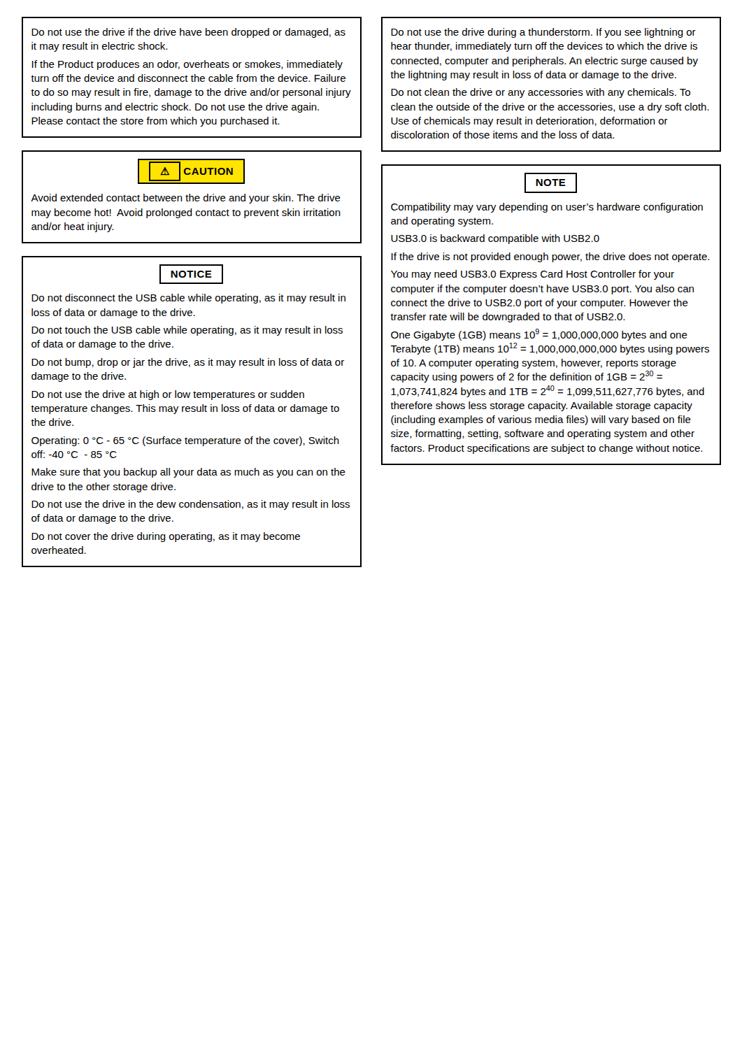Do not use the drive if the drive have been dropped or damaged, as it may result in electric shock.
If the Product produces an odor, overheats or smokes, immediately turn off the device and disconnect the cable from the device. Failure to do so may result in fire, damage to the drive and/or personal injury including burns and electric shock. Do not use the drive again. Please contact the store from which you purchased it.
⚠CAUTION
Avoid extended contact between the drive and your skin. The drive may become hot! Avoid prolonged contact to prevent skin irritation and/or heat injury.
NOTICE
Do not disconnect the USB cable while operating, as it may result in loss of data or damage to the drive.
Do not touch the USB cable while operating, as it may result in loss of data or damage to the drive.
Do not bump, drop or jar the drive, as it may result in loss of data or damage to the drive.
Do not use the drive at high or low temperatures or sudden temperature changes. This may result in loss of data or damage to the drive.
Operating: 0 °C - 65 °C (Surface temperature of the cover), Switch off: -40 °C - 85 °C
Make sure that you backup all your data as much as you can on the drive to the other storage drive.
Do not use the drive in the dew condensation, as it may result in loss of data or damage to the drive.
Do not cover the drive during operating, as it may become overheated.
Do not use the drive during a thunderstorm. If you see lightning or hear thunder, immediately turn off the devices to which the drive is connected, computer and peripherals. An electric surge caused by the lightning may result in loss of data or damage to the drive.
Do not clean the drive or any accessories with any chemicals. To clean the outside of the drive or the accessories, use a dry soft cloth. Use of chemicals may result in deterioration, deformation or discoloration of those items and the loss of data.
NOTE
Compatibility may vary depending on user’s hardware configuration and operating system.
USB3.0 is backward compatible with USB2.0
If the drive is not provided enough power, the drive does not operate.
You may need USB3.0 Express Card Host Controller for your computer if the computer doesn’t have USB3.0 port. You also can connect the drive to USB2.0 port of your computer. However the transfer rate will be downgraded to that of USB2.0.
One Gigabyte (1GB) means 109 = 1,000,000,000 bytes and one Terabyte (1TB) means 1012 = 1,000,000,000,000 bytes using powers of 10. A computer operating system, however, reports storage capacity using powers of 2 for the definition of 1GB = 230 = 1,073,741,824 bytes and 1TB = 240 = 1,099,511,627,776 bytes, and therefore shows less storage capacity. Available storage capacity (including examples of various media files) will vary based on file size, formatting, setting, software and operating system and other factors. Product specifications are subject to change without notice.